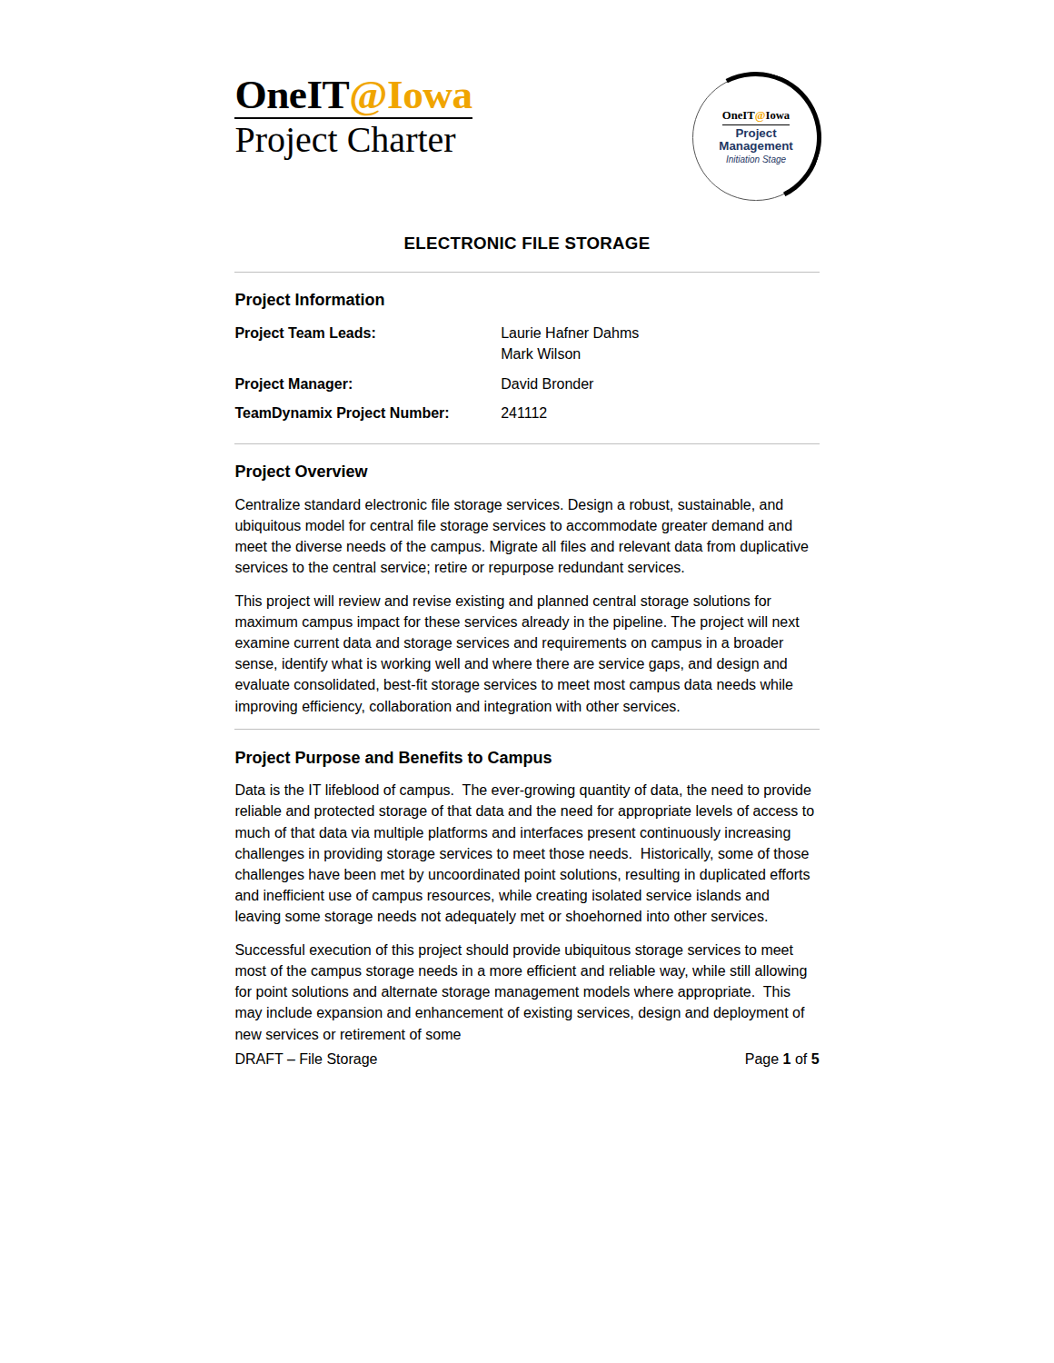OneIT@Iowa
Project Charter
OneIT@Iowa
Project
Management
Initiation Stage
ELECTRONIC FILE STORAGE
Project Information
| Project Team Leads: | Laurie Hafner Dahms Mark Wilson |
| Project Manager: | David Bronder |
| TeamDynamix Project Number: | 241112 |
Project Overview
Centralize standard electronic file storage services. Design a robust, sustainable, and ubiquitous model for central file storage services to accommodate greater demand and meet the diverse needs of the campus. Migrate all files and relevant data from duplicative services to the central service; retire or repurpose redundant services.
This project will review and revise existing and planned central storage solutions for maximum campus impact for these services already in the pipeline. The project will next examine current data and storage services and requirements on campus in a broader sense, identify what is working well and where there are service gaps, and design and evaluate consolidated, best-fit storage services to meet most campus data needs while improving efficiency, collaboration and integration with other services.
Project Purpose and Benefits to Campus
Data is the IT lifeblood of campus. The ever-growing quantity of data, the need to provide reliable and protected storage of that data and the need for appropriate levels of access to much of that data via multiple platforms and interfaces present continuously increasing challenges in providing storage services to meet those needs. Historically, some of those challenges have been met by uncoordinated point solutions, resulting in duplicated efforts and inefficient use of campus resources, while creating isolated service islands and leaving some storage needs not adequately met or shoehorned into other services.
Successful execution of this project should provide ubiquitous storage services to meet most of the campus storage needs in a more efficient and reliable way, while still allowing for point solutions and alternate storage management models where appropriate. This may include expansion and enhancement of existing services, design and deployment of new services or retirement of some
DRAFT – File Storage
Page 1 of 5